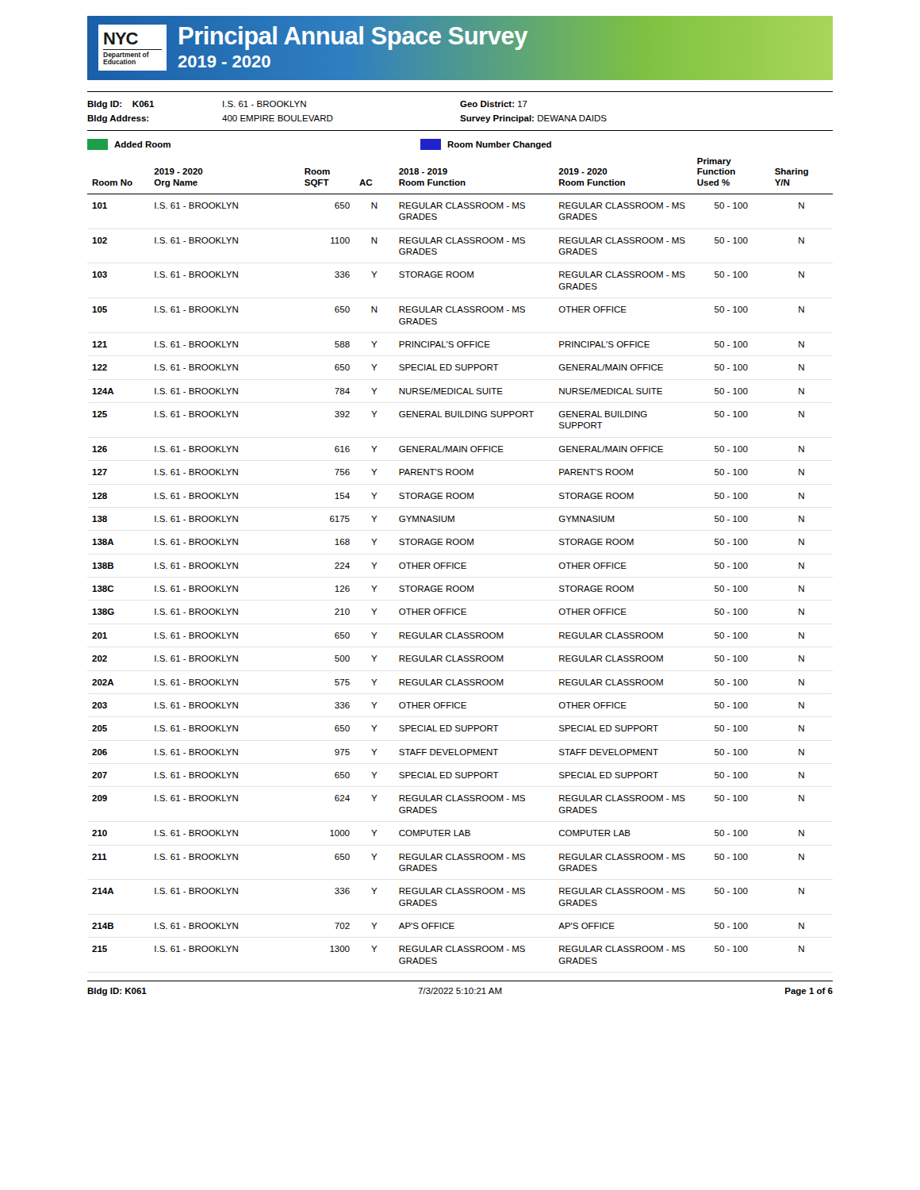NYC Department of
Education
Principal Annual Space Survey
2019 - 2020
Bldg ID: K061
I.S. 61 - BROOKLYN
Geo District: 17
Bldg Address:
400 EMPIRE BOULEVARD
Survey Principal: DEWANA DAIDS
Added Room
Room Number Changed
| Room No | 2019 - 2020 Org Name | Room SQFT | AC | 2018 - 2019 Room Function | 2019 - 2020 Room Function | Primary Function Used % | Sharing Y/N |
| --- | --- | --- | --- | --- | --- | --- | --- |
| 101 | I.S. 61 - BROOKLYN | 650 | N | REGULAR CLASSROOM - MS GRADES | REGULAR CLASSROOM - MS GRADES | 50 - 100 | N |
| 102 | I.S. 61 - BROOKLYN | 1100 | N | REGULAR CLASSROOM - MS GRADES | REGULAR CLASSROOM - MS GRADES | 50 - 100 | N |
| 103 | I.S. 61 - BROOKLYN | 336 | Y | STORAGE ROOM | REGULAR CLASSROOM - MS GRADES | 50 - 100 | N |
| 105 | I.S. 61 - BROOKLYN | 650 | N | REGULAR CLASSROOM - MS GRADES | OTHER OFFICE | 50 - 100 | N |
| 121 | I.S. 61 - BROOKLYN | 588 | Y | PRINCIPAL'S OFFICE | PRINCIPAL'S OFFICE | 50 - 100 | N |
| 122 | I.S. 61 - BROOKLYN | 650 | Y | SPECIAL ED SUPPORT | GENERAL/MAIN OFFICE | 50 - 100 | N |
| 124A | I.S. 61 - BROOKLYN | 784 | Y | NURSE/MEDICAL SUITE | NURSE/MEDICAL SUITE | 50 - 100 | N |
| 125 | I.S. 61 - BROOKLYN | 392 | Y | GENERAL BUILDING SUPPORT | GENERAL BUILDING SUPPORT | 50 - 100 | N |
| 126 | I.S. 61 - BROOKLYN | 616 | Y | GENERAL/MAIN OFFICE | GENERAL/MAIN OFFICE | 50 - 100 | N |
| 127 | I.S. 61 - BROOKLYN | 756 | Y | PARENT'S ROOM | PARENT'S ROOM | 50 - 100 | N |
| 128 | I.S. 61 - BROOKLYN | 154 | Y | STORAGE ROOM | STORAGE ROOM | 50 - 100 | N |
| 138 | I.S. 61 - BROOKLYN | 6175 | Y | GYMNASIUM | GYMNASIUM | 50 - 100 | N |
| 138A | I.S. 61 - BROOKLYN | 168 | Y | STORAGE ROOM | STORAGE ROOM | 50 - 100 | N |
| 138B | I.S. 61 - BROOKLYN | 224 | Y | OTHER OFFICE | OTHER OFFICE | 50 - 100 | N |
| 138C | I.S. 61 - BROOKLYN | 126 | Y | STORAGE ROOM | STORAGE ROOM | 50 - 100 | N |
| 138G | I.S. 61 - BROOKLYN | 210 | Y | OTHER OFFICE | OTHER OFFICE | 50 - 100 | N |
| 201 | I.S. 61 - BROOKLYN | 650 | Y | REGULAR CLASSROOM | REGULAR CLASSROOM | 50 - 100 | N |
| 202 | I.S. 61 - BROOKLYN | 500 | Y | REGULAR CLASSROOM | REGULAR CLASSROOM | 50 - 100 | N |
| 202A | I.S. 61 - BROOKLYN | 575 | Y | REGULAR CLASSROOM | REGULAR CLASSROOM | 50 - 100 | N |
| 203 | I.S. 61 - BROOKLYN | 336 | Y | OTHER OFFICE | OTHER OFFICE | 50 - 100 | N |
| 205 | I.S. 61 - BROOKLYN | 650 | Y | SPECIAL ED SUPPORT | SPECIAL ED SUPPORT | 50 - 100 | N |
| 206 | I.S. 61 - BROOKLYN | 975 | Y | STAFF DEVELOPMENT | STAFF DEVELOPMENT | 50 - 100 | N |
| 207 | I.S. 61 - BROOKLYN | 650 | Y | SPECIAL ED SUPPORT | SPECIAL ED SUPPORT | 50 - 100 | N |
| 209 | I.S. 61 - BROOKLYN | 624 | Y | REGULAR CLASSROOM - MS GRADES | REGULAR CLASSROOM - MS GRADES | 50 - 100 | N |
| 210 | I.S. 61 - BROOKLYN | 1000 | Y | COMPUTER LAB | COMPUTER LAB | 50 - 100 | N |
| 211 | I.S. 61 - BROOKLYN | 650 | Y | REGULAR CLASSROOM - MS GRADES | REGULAR CLASSROOM - MS GRADES | 50 - 100 | N |
| 214A | I.S. 61 - BROOKLYN | 336 | Y | REGULAR CLASSROOM - MS GRADES | REGULAR CLASSROOM - MS GRADES | 50 - 100 | N |
| 214B | I.S. 61 - BROOKLYN | 702 | Y | AP'S OFFICE | AP'S OFFICE | 50 - 100 | N |
| 215 | I.S. 61 - BROOKLYN | 1300 | Y | REGULAR CLASSROOM - MS GRADES | REGULAR CLASSROOM - MS GRADES | 50 - 100 | N |
Bldg ID: K061
7/3/2022 5:10:21 AM
Page 1 of 6